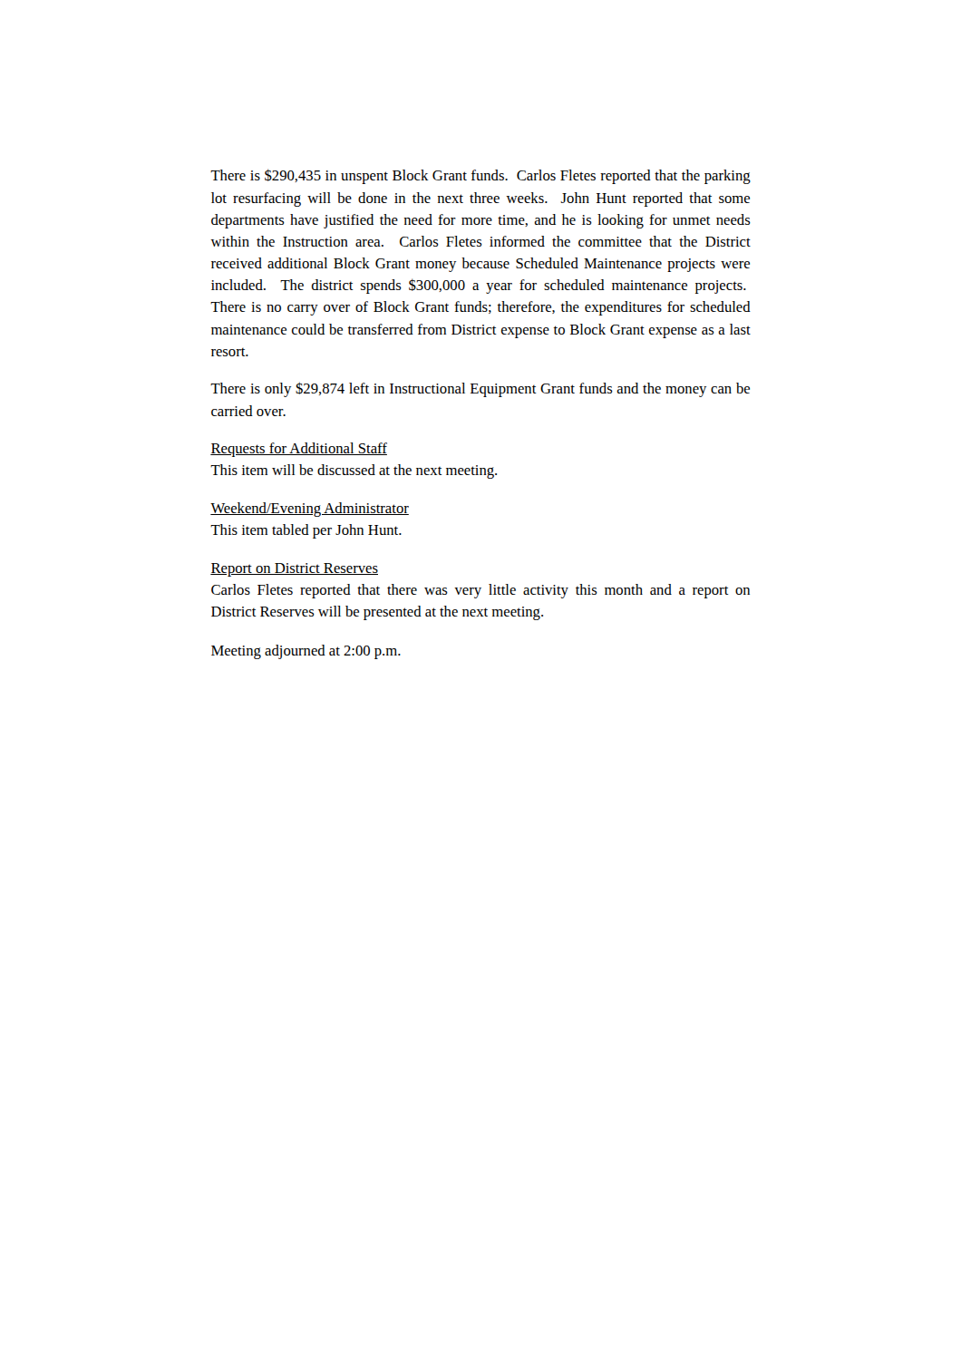There is $290,435 in unspent Block Grant funds. Carlos Fletes reported that the parking lot resurfacing will be done in the next three weeks. John Hunt reported that some departments have justified the need for more time, and he is looking for unmet needs within the Instruction area. Carlos Fletes informed the committee that the District received additional Block Grant money because Scheduled Maintenance projects were included. The district spends $300,000 a year for scheduled maintenance projects. There is no carry over of Block Grant funds; therefore, the expenditures for scheduled maintenance could be transferred from District expense to Block Grant expense as a last resort.
There is only $29,874 left in Instructional Equipment Grant funds and the money can be carried over.
Requests for Additional Staff
This item will be discussed at the next meeting.
Weekend/Evening Administrator
This item tabled per John Hunt.
Report on District Reserves
Carlos Fletes reported that there was very little activity this month and a report on District Reserves will be presented at the next meeting.
Meeting adjourned at 2:00 p.m.